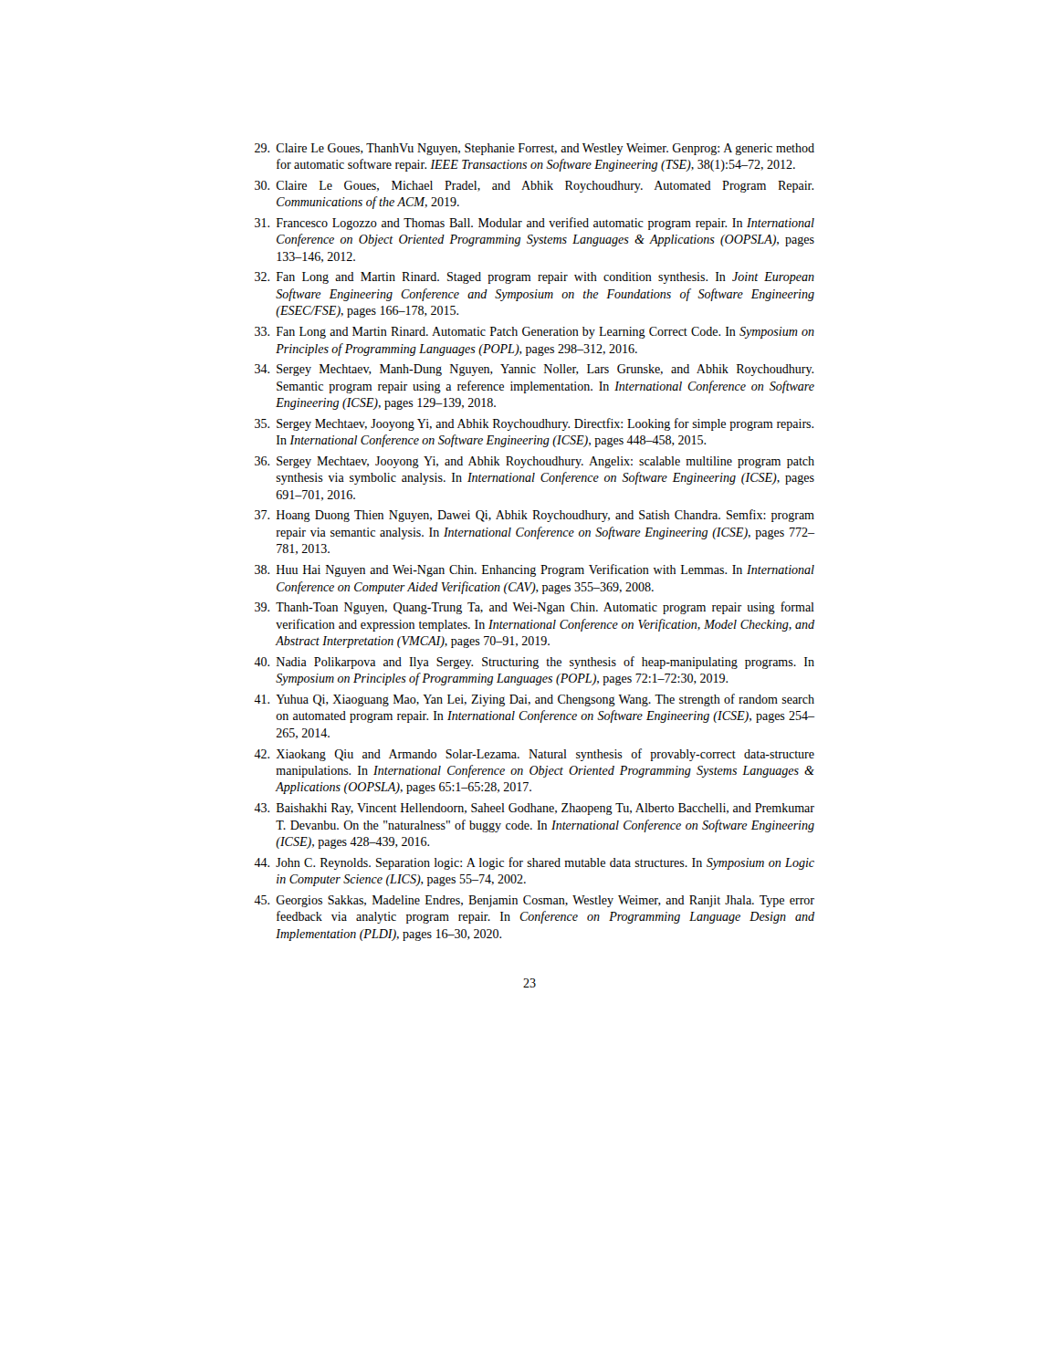29. Claire Le Goues, ThanhVu Nguyen, Stephanie Forrest, and Westley Weimer. Genprog: A generic method for automatic software repair. IEEE Transactions on Software Engineering (TSE), 38(1):54–72, 2012.
30. Claire Le Goues, Michael Pradel, and Abhik Roychoudhury. Automated Program Repair. Communications of the ACM, 2019.
31. Francesco Logozzo and Thomas Ball. Modular and verified automatic program repair. In International Conference on Object Oriented Programming Systems Languages & Applications (OOPSLA), pages 133–146, 2012.
32. Fan Long and Martin Rinard. Staged program repair with condition synthesis. In Joint European Software Engineering Conference and Symposium on the Foundations of Software Engineering (ESEC/FSE), pages 166–178, 2015.
33. Fan Long and Martin Rinard. Automatic Patch Generation by Learning Correct Code. In Symposium on Principles of Programming Languages (POPL), pages 298–312, 2016.
34. Sergey Mechtaev, Manh-Dung Nguyen, Yannic Noller, Lars Grunske, and Abhik Roychoudhury. Semantic program repair using a reference implementation. In International Conference on Software Engineering (ICSE), pages 129–139, 2018.
35. Sergey Mechtaev, Jooyong Yi, and Abhik Roychoudhury. Directfix: Looking for simple program repairs. In International Conference on Software Engineering (ICSE), pages 448–458, 2015.
36. Sergey Mechtaev, Jooyong Yi, and Abhik Roychoudhury. Angelix: scalable multiline program patch synthesis via symbolic analysis. In International Conference on Software Engineering (ICSE), pages 691–701, 2016.
37. Hoang Duong Thien Nguyen, Dawei Qi, Abhik Roychoudhury, and Satish Chandra. Semfix: program repair via semantic analysis. In International Conference on Software Engineering (ICSE), pages 772–781, 2013.
38. Huu Hai Nguyen and Wei-Ngan Chin. Enhancing Program Verification with Lemmas. In International Conference on Computer Aided Verification (CAV), pages 355–369, 2008.
39. Thanh-Toan Nguyen, Quang-Trung Ta, and Wei-Ngan Chin. Automatic program repair using formal verification and expression templates. In International Conference on Verification, Model Checking, and Abstract Interpretation (VMCAI), pages 70–91, 2019.
40. Nadia Polikarpova and Ilya Sergey. Structuring the synthesis of heap-manipulating programs. In Symposium on Principles of Programming Languages (POPL), pages 72:1–72:30, 2019.
41. Yuhua Qi, Xiaoguang Mao, Yan Lei, Ziying Dai, and Chengsong Wang. The strength of random search on automated program repair. In International Conference on Software Engineering (ICSE), pages 254–265, 2014.
42. Xiaokang Qiu and Armando Solar-Lezama. Natural synthesis of provably-correct data-structure manipulations. In International Conference on Object Oriented Programming Systems Languages & Applications (OOPSLA), pages 65:1–65:28, 2017.
43. Baishakhi Ray, Vincent Hellendoorn, Saheel Godhane, Zhaopeng Tu, Alberto Bacchelli, and Premkumar T. Devanbu. On the "naturalness" of buggy code. In International Conference on Software Engineering (ICSE), pages 428–439, 2016.
44. John C. Reynolds. Separation logic: A logic for shared mutable data structures. In Symposium on Logic in Computer Science (LICS), pages 55–74, 2002.
45. Georgios Sakkas, Madeline Endres, Benjamin Cosman, Westley Weimer, and Ranjit Jhala. Type error feedback via analytic program repair. In Conference on Programming Language Design and Implementation (PLDI), pages 16–30, 2020.
23